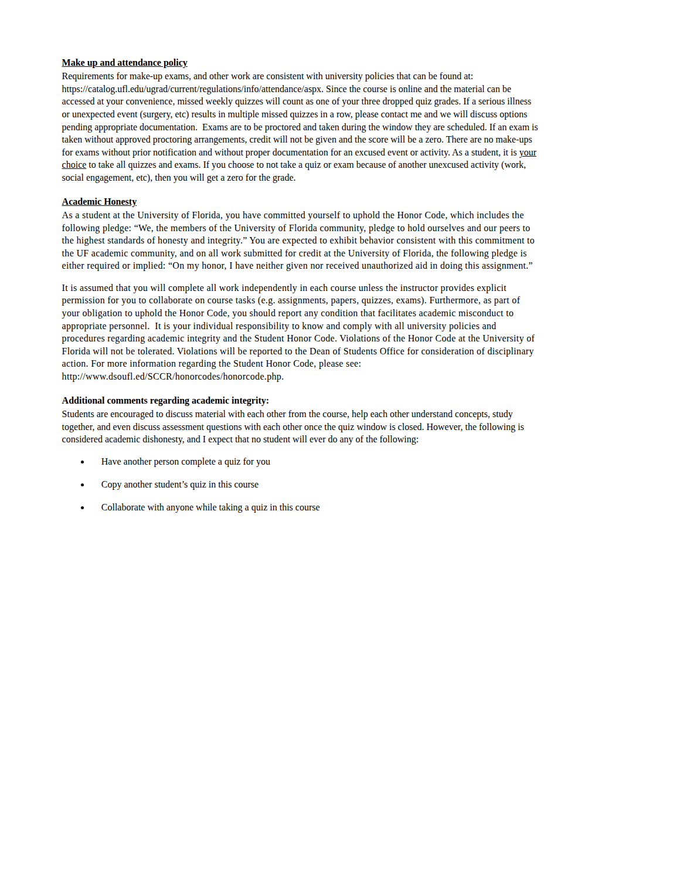Make up and attendance policy
Requirements for make-up exams, and other work are consistent with university policies that can be found at: https://catalog.ufl.edu/ugrad/current/regulations/info/attendance/aspx. Since the course is online and the material can be accessed at your convenience, missed weekly quizzes will count as one of your three dropped quiz grades. If a serious illness or unexpected event (surgery, etc) results in multiple missed quizzes in a row, please contact me and we will discuss options pending appropriate documentation. Exams are to be proctored and taken during the window they are scheduled. If an exam is taken without approved proctoring arrangements, credit will not be given and the score will be a zero. There are no make-ups for exams without prior notification and without proper documentation for an excused event or activity. As a student, it is your choice to take all quizzes and exams. If you choose to not take a quiz or exam because of another unexcused activity (work, social engagement, etc), then you will get a zero for the grade.
Academic Honesty
As a student at the University of Florida, you have committed yourself to uphold the Honor Code, which includes the following pledge: “We, the members of the University of Florida community, pledge to hold ourselves and our peers to the highest standards of honesty and integrity.” You are expected to exhibit behavior consistent with this commitment to the UF academic community, and on all work submitted for credit at the University of Florida, the following pledge is either required or implied: “On my honor, I have neither given nor received unauthorized aid in doing this assignment.”
It is assumed that you will complete all work independently in each course unless the instructor provides explicit permission for you to collaborate on course tasks (e.g. assignments, papers, quizzes, exams). Furthermore, as part of your obligation to uphold the Honor Code, you should report any condition that facilitates academic misconduct to appropriate personnel. It is your individual responsibility to know and comply with all university policies and procedures regarding academic integrity and the Student Honor Code. Violations of the Honor Code at the University of Florida will not be tolerated. Violations will be reported to the Dean of Students Office for consideration of disciplinary action. For more information regarding the Student Honor Code, please see: http://www.dsoufl.ed/SCCR/honorcodes/honorcode.php.
Additional comments regarding academic integrity:
Students are encouraged to discuss material with each other from the course, help each other understand concepts, study together, and even discuss assessment questions with each other once the quiz window is closed. However, the following is considered academic dishonesty, and I expect that no student will ever do any of the following:
Have another person complete a quiz for you
Copy another student’s quiz in this course
Collaborate with anyone while taking a quiz in this course